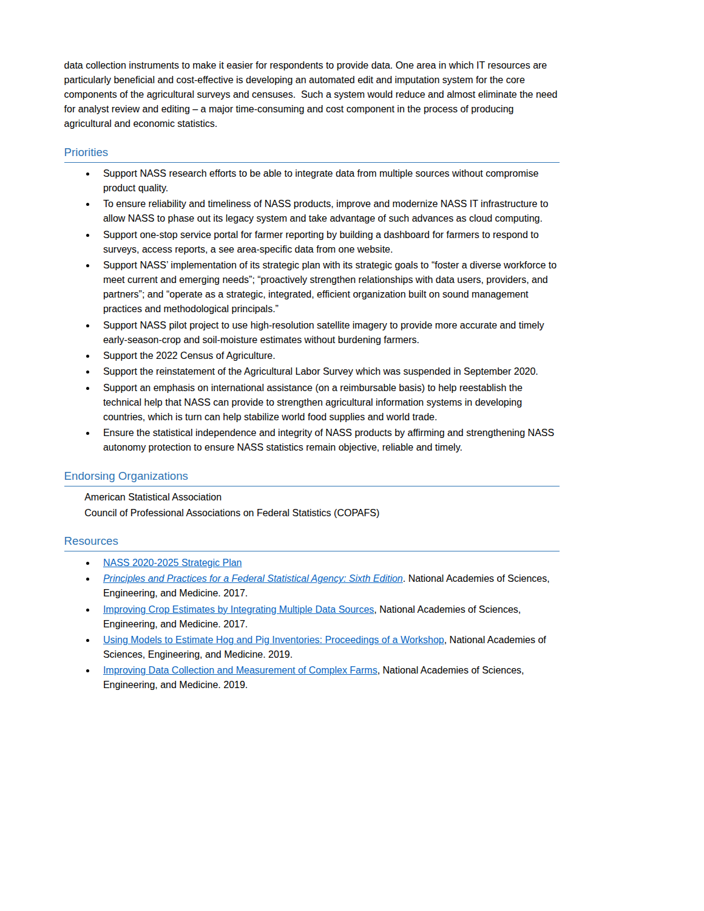data collection instruments to make it easier for respondents to provide data. One area in which IT resources are particularly beneficial and cost-effective is developing an automated edit and imputation system for the core components of the agricultural surveys and censuses. Such a system would reduce and almost eliminate the need for analyst review and editing – a major time-consuming and cost component in the process of producing agricultural and economic statistics.
Priorities
Support NASS research efforts to be able to integrate data from multiple sources without compromise product quality.
To ensure reliability and timeliness of NASS products, improve and modernize NASS IT infrastructure to allow NASS to phase out its legacy system and take advantage of such advances as cloud computing.
Support one-stop service portal for farmer reporting by building a dashboard for farmers to respond to surveys, access reports, a see area-specific data from one website.
Support NASS’ implementation of its strategic plan with its strategic goals to “foster a diverse workforce to meet current and emerging needs”; “proactively strengthen relationships with data users, providers, and partners”; and “operate as a strategic, integrated, efficient organization built on sound management practices and methodological principals.”
Support NASS pilot project to use high-resolution satellite imagery to provide more accurate and timely early-season-crop and soil-moisture estimates without burdening farmers.
Support the 2022 Census of Agriculture.
Support the reinstatement of the Agricultural Labor Survey which was suspended in September 2020.
Support an emphasis on international assistance (on a reimbursable basis) to help reestablish the technical help that NASS can provide to strengthen agricultural information systems in developing countries, which is turn can help stabilize world food supplies and world trade.
Ensure the statistical independence and integrity of NASS products by affirming and strengthening NASS autonomy protection to ensure NASS statistics remain objective, reliable and timely.
Endorsing Organizations
American Statistical Association
Council of Professional Associations on Federal Statistics (COPAFS)
Resources
NASS 2020-2025 Strategic Plan
Principles and Practices for a Federal Statistical Agency: Sixth Edition. National Academies of Sciences, Engineering, and Medicine. 2017.
Improving Crop Estimates by Integrating Multiple Data Sources, National Academies of Sciences, Engineering, and Medicine. 2017.
Using Models to Estimate Hog and Pig Inventories: Proceedings of a Workshop, National Academies of Sciences, Engineering, and Medicine. 2019.
Improving Data Collection and Measurement of Complex Farms, National Academies of Sciences, Engineering, and Medicine. 2019.